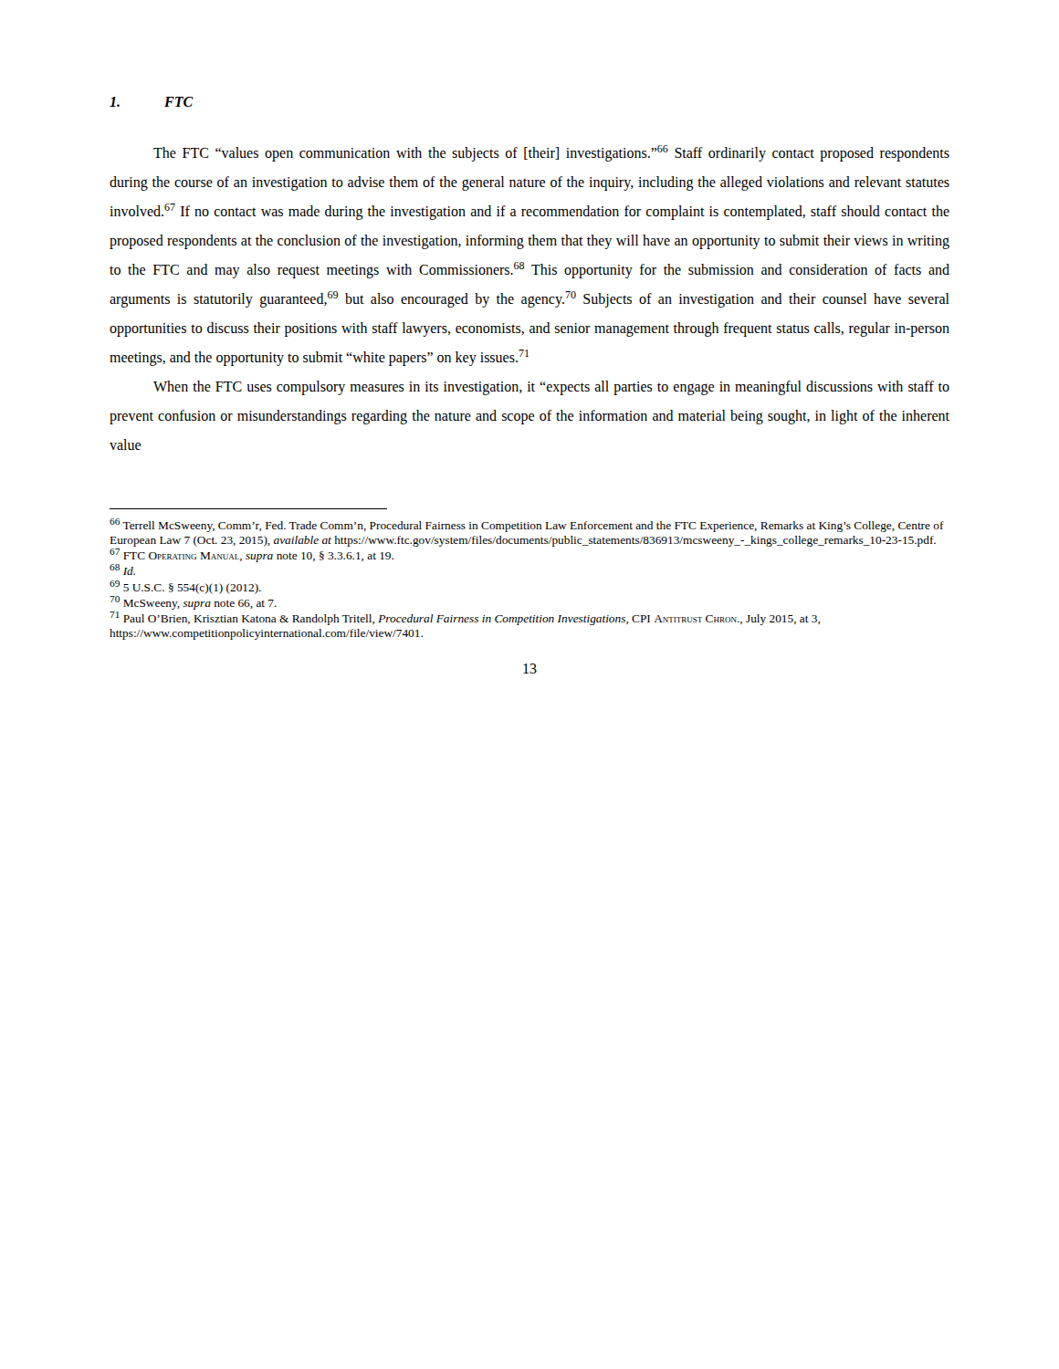1. FTC
The FTC “values open communication with the subjects of [their] investigations.”66 Staff ordinarily contact proposed respondents during the course of an investigation to advise them of the general nature of the inquiry, including the alleged violations and relevant statutes involved.67 If no contact was made during the investigation and if a recommendation for complaint is contemplated, staff should contact the proposed respondents at the conclusion of the investigation, informing them that they will have an opportunity to submit their views in writing to the FTC and may also request meetings with Commissioners.68 This opportunity for the submission and consideration of facts and arguments is statutorily guaranteed,69 but also encouraged by the agency.70 Subjects of an investigation and their counsel have several opportunities to discuss their positions with staff lawyers, economists, and senior management through frequent status calls, regular in-person meetings, and the opportunity to submit “white papers” on key issues.71
When the FTC uses compulsory measures in its investigation, it “expects all parties to engage in meaningful discussions with staff to prevent confusion or misunderstandings regarding the nature and scope of the information and material being sought, in light of the inherent value
66 Terrell McSweeny, Comm’r, Fed. Trade Comm’n, Procedural Fairness in Competition Law Enforcement and the FTC Experience, Remarks at King’s College, Centre of European Law 7 (Oct. 23, 2015), available at https://www.ftc.gov/system/files/documents/public_statements/836913/mcsweeny_-_kings_college_remarks_10-23-15.pdf.
67 FTC Operating Manual, supra note 10, § 3.3.6.1, at 19.
68 Id.
69 5 U.S.C. § 554(c)(1) (2012).
70 McSweeny, supra note 66, at 7.
71 Paul O’Brien, Krisztian Katona & Randolph Tritell, Procedural Fairness in Competition Investigations, CPI Antitrust Chron., July 2015, at 3, https://www.competitionpolicyinternational.com/file/view/7401.
13